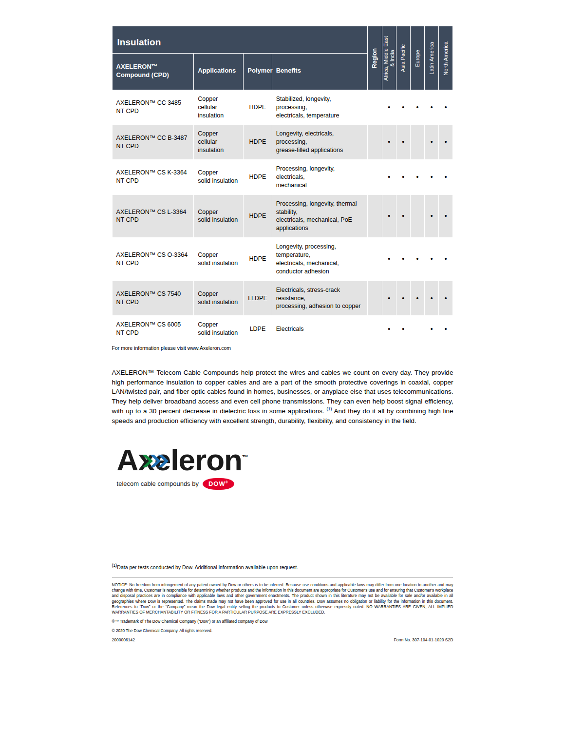| Insulation | Region | Africa, Middle East & India | Asia Pacific | Europe | Latin America | North America |
| --- | --- | --- | --- | --- | --- | --- |
| AXELERON™ Compound (CPD) | Applications | Polymer | Benefits |
| AXELERON™ CC 3485 NT CPD | Copper cellular insulation | HDPE | Stabilized, longevity, processing, electricals, temperature | | • | • | • | • | • |
| AXELERON™ CC B-3487 NT CPD | Copper cellular insulation | HDPE | Longevity, electricals, processing, grease-filled applications | | • | • | | • | • |
| AXELERON™ CS K-3364 NT CPD | Copper solid insulation | HDPE | Processing, longevity, electricals, mechanical | | • | • | • | • | • |
| AXELERON™ CS L-3364 NT CPD | Copper solid insulation | HDPE | Processing, longevity, thermal stability, electricals, mechanical, PoE applications | | • | • | | • | • |
| AXELERON™ CS O-3364 NT CPD | Copper solid insulation | HDPE | Longevity, processing, temperature, electricals, mechanical, conductor adhesion | | • | • | • | • | • |
| AXELERON™ CS 7540 NT CPD | Copper solid insulation | LLDPE | Electricals, stress-crack resistance, processing, adhesion to copper | | • | • | • | • | • |
| AXELERON™ CS 6005 NT CPD | Copper solid insulation | LDPE | Electricals | | • | • | | • | • |
For more information please visit www.Axeleron.com
AXELERON™ Telecom Cable Compounds help protect the wires and cables we count on every day. They provide high performance insulation to copper cables and are a part of the smooth protective coverings in coaxial, copper LAN/twisted pair, and fiber optic cables found in homes, businesses, or anyplace else that uses telecommunications. They help deliver broadband access and even cell phone transmissions. They can even help boost signal efficiency, with up to a 30 percent decrease in dielectric loss in some applications. (1) And they do it all by combining high line speeds and production efficiency with excellent strength, durability, flexibility, and consistency in the field.
Axeleron™
telecom cable compounds by DOW®
(1)Data per tests conducted by Dow. Additional information available upon request.
NOTICE: No freedom from infringement of any patent owned by Dow or others is to be inferred. Because use conditions and applicable laws may differ from one location to another and may change with time, Customer is responsible for determining whether products and the information in this document are appropriate for Customer's use and for ensuring that Customer's workplace and disposal practices are in compliance with applicable laws and other government enactments. The product shown in this literature may not be available for sale and/or available in all geographies where Dow is represented. The claims made may not have been approved for use in all countries. Dow assumes no obligation or liability for the information in this document. References to “Dow” or the “Company” mean the Dow legal entity selling the products to Customer unless otherwise expressly noted. NO WARRANTIES ARE GIVEN; ALL IMPLIED WARRANTIES OF MERCHANTABILITY OR FITNESS FOR A PARTICULAR PURPOSE ARE EXPRESSLY EXCLUDED.
®™ Trademark of The Dow Chemical Company (“Dow”) or an affiliated company of Dow
© 2020 The Dow Chemical Company. All rights reserved.
2000006142 Form No. 307-104-01-1020 S2D